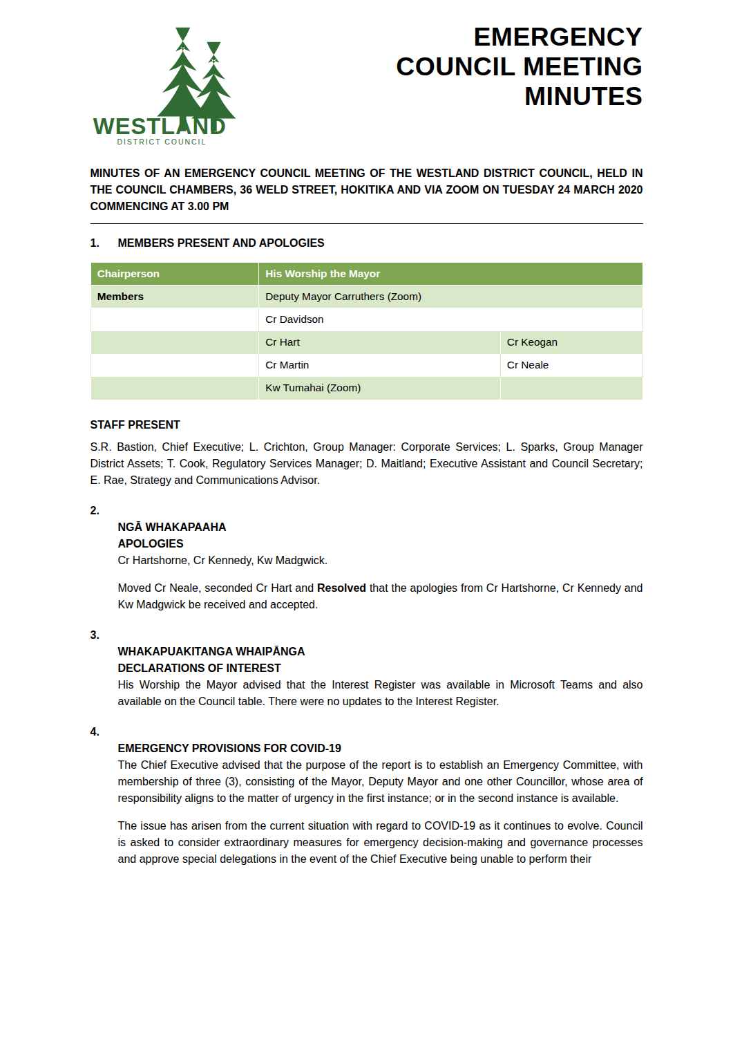Westland District Council logo with stylised trees WESTLAND DISTRICT COUNCIL
EMERGENCY
COUNCIL MEETING
MINUTES
Minutes of an Emergency Council Meeting of the Westland District Council, held in the Council Chambers, 36 Weld Street, Hokitika and via Zoom on Tuesday 24 March 2020 commencing at 3.00 pm
MEMBERS PRESENT AND APOLOGIES
| Chairperson | His Worship the Mayor |
| Members | Deputy Mayor Carruthers (Zoom) |
| | Cr Davidson |
| | Cr Hart | Cr Keogan |
| | Cr Martin | Cr Neale |
| | Kw Tumahai (Zoom) | |
Staff Present
S.R. Bastion, Chief Executive; L. Crichton, Group Manager: Corporate Services; L. Sparks, Group Manager District Assets; T. Cook, Regulatory Services Manager; D. Maitland; Executive Assistant and Council Secretary; E. Rae, Strategy and Communications Advisor.
NGĀ WHAKAPAAHA APOLOGIES
Cr Hartshorne, Cr Kennedy, Kw Madgwick.
Moved Cr Neale, seconded Cr Hart and Resolved that the apologies from Cr Hartshorne, Cr Kennedy and Kw Madgwick be received and accepted.
WHAKAPUAKITANGA WHAIPĀNGA DECLARATIONS OF INTEREST
His Worship the Mayor advised that the Interest Register was available in Microsoft Teams and also available on the Council table. There were no updates to the Interest Register.
EMERGENCY PROVISIONS FOR COVID-19
The Chief Executive advised that the purpose of the report is to establish an Emergency Committee, with membership of three (3), consisting of the Mayor, Deputy Mayor and one other Councillor, whose area of responsibility aligns to the matter of urgency in the first instance; or in the second instance is available.
The issue has arisen from the current situation with regard to COVID-19 as it continues to evolve. Council is asked to consider extraordinary measures for emergency decision-making and governance processes and approve special delegations in the event of the Chief Executive being unable to perform their